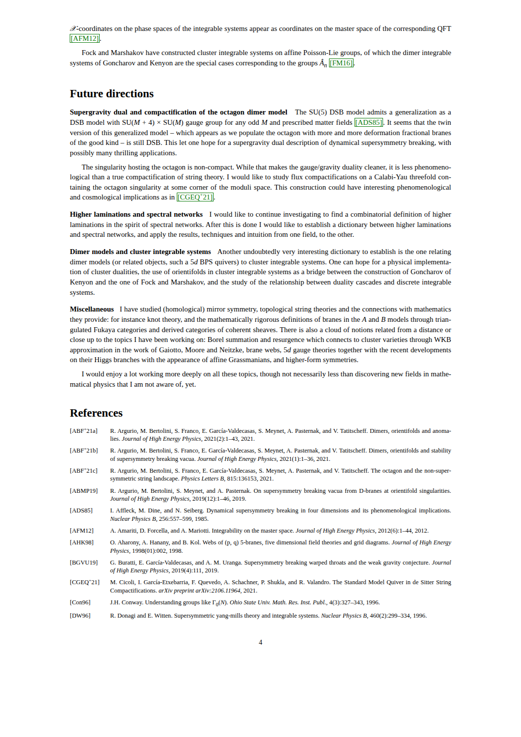𝒳-coordinates on the phase spaces of the integrable systems appear as coordinates on the master space of the corresponding QFT [AFM12].
Fock and Marshakov have constructed cluster integrable systems on affine Poisson-Lie groups, of which the dimer integrable systems of Goncharov and Kenyon are the special cases corresponding to the groups Ân [FM16].
Future directions
Supergravity dual and compactification of the octagon dimer model The SU(5) DSB model admits a generalization as a DSB model with SU(M + 4) × SU(M) gauge group for any odd M and prescribed matter fields [ADS85]. It seems that the twin version of this generalized model – which appears as we populate the octagon with more and more deformation fractional branes of the good kind – is still DSB. This let one hope for a supergravity dual description of dynamical supersymmetry breaking, with possibly many thrilling applications.
The singularity hosting the octagon is non-compact. While that makes the gauge/gravity duality cleaner, it is less phenomenological than a true compactification of string theory. I would like to study flux compactifications on a Calabi-Yau threefold containing the octagon singularity at some corner of the moduli space. This construction could have interesting phenomenological and cosmological implications as in [CGEQ+21].
Higher laminations and spectral networks I would like to continue investigating to find a combinatorial definition of higher laminations in the spirit of spectral networks. After this is done I would like to establish a dictionary between higher laminations and spectral networks, and apply the results, techniques and intuition from one field, to the other.
Dimer models and cluster integrable systems Another undoubtedly very interesting dictionary to establish is the one relating dimer models (or related objects, such a 5d BPS quivers) to cluster integrable systems. One can hope for a physical implementation of cluster dualities, the use of orientifolds in cluster integrable systems as a bridge between the construction of Goncharov of Kenyon and the one of Fock and Marshakov, and the study of the relationship between duality cascades and discrete integrable systems.
Miscellaneous I have studied (homological) mirror symmetry, topological string theories and the connections with mathematics they provide: for instance knot theory, and the mathematically rigorous definitions of branes in the A and B models through triangulated Fukaya categories and derived categories of coherent sheaves. There is also a cloud of notions related from a distance or close up to the topics I have been working on: Borel summation and resurgence which connects to cluster varieties through WKB approximation in the work of Gaiotto, Moore and Neitzke, brane webs, 5d gauge theories together with the recent developments on their Higgs branches with the appearance of affine Grassmanians, and higher-form symmetries.
I would enjoy a lot working more deeply on all these topics, though not necessarily less than discovering new fields in mathematical physics that I am not aware of, yet.
References
[ABF+21a]
R. Argurio, M. Bertolini, S. Franco, E. García-Valdecasas, S. Meynet, A. Pasternak, and V. Tatitscheff. Dimers, orientifolds and anomalies. Journal of High Energy Physics, 2021(2):1–43, 2021.
[ABF+21b]
R. Argurio, M. Bertolini, S. Franco, E. García-Valdecasas, S. Meynet, A. Pasternak, and V. Tatitscheff. Dimers, orientifolds and stability of supersymmetry breaking vacua. Journal of High Energy Physics, 2021(1):1–36, 2021.
[ABF+21c]
R. Argurio, M. Bertolini, S. Franco, E. García-Valdecasas, S. Meynet, A. Pasternak, and V. Tatitscheff. The octagon and the non-supersymmetric string landscape. Physics Letters B, 815:136153, 2021.
[ABMP19]
R. Argurio, M. Bertolini, S. Meynet, and A. Pasternak. On supersymmetry breaking vacua from D-branes at orientifold singularities. Journal of High Energy Physics, 2019(12):1–46, 2019.
[ADS85]
I. Affleck, M. Dine, and N. Seiberg. Dynamical supersymmetry breaking in four dimensions and its phenomenological implications. Nuclear Physics B, 256:557–599, 1985.
[AFM12]
A. Amariti, D. Forcella, and A. Mariotti. Integrability on the master space. Journal of High Energy Physics, 2012(6):1–44, 2012.
[AHK98]
O. Aharony, A. Hanany, and B. Kol. Webs of (p, q) 5-branes, five dimensional field theories and grid diagrams. Journal of High Energy Physics, 1998(01):002, 1998.
[BGVU19]
G. Buratti, E. García-Valdecasas, and A. M. Uranga. Supersymmetry breaking warped throats and the weak gravity conjecture. Journal of High Energy Physics, 2019(4):111, 2019.
[CGEQ+21]
M. Cicoli, I. García-Etxebarria, F. Quevedo, A. Schachner, P. Shukla, and R. Valandro. The Standard Model Quiver in de Sitter String Compactifications. arXiv preprint arXiv:2106.11964, 2021.
[Con96]
J.H. Conway. Understanding groups like Γ0(N). Ohio State Univ. Math. Res. Inst. Publ., 4(3):327–343, 1996.
[DW96]
R. Donagi and E. Witten. Supersymmetric yang-mills theory and integrable systems. Nuclear Physics B, 460(2):299–334, 1996.
4